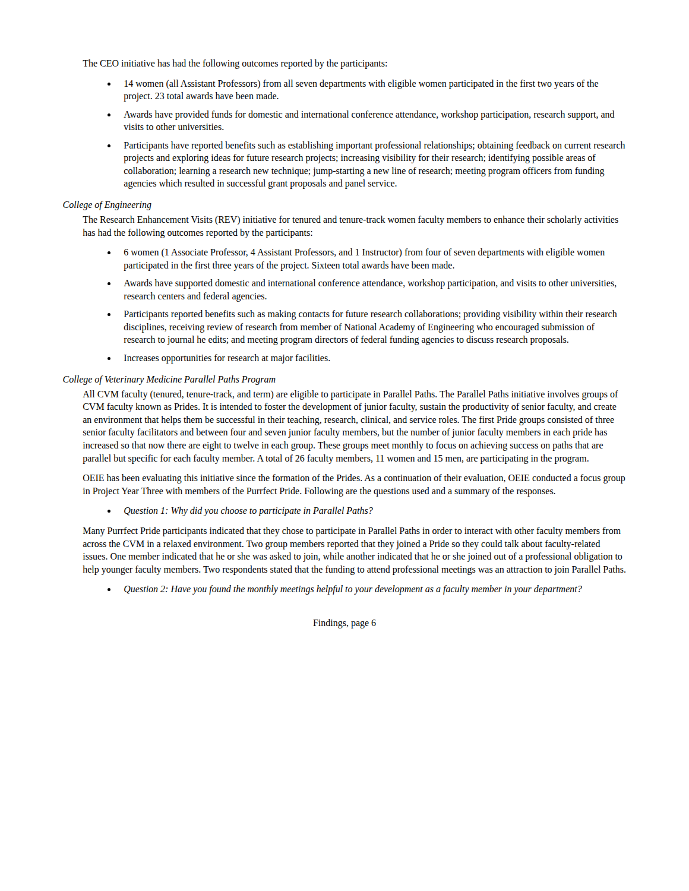The CEO initiative has had the following outcomes reported by the participants:
14 women (all Assistant Professors) from all seven departments with eligible women participated in the first two years of the project. 23 total awards have been made.
Awards have provided funds for domestic and international conference attendance, workshop participation, research support, and visits to other universities.
Participants have reported benefits such as establishing important professional relationships; obtaining feedback on current research projects and exploring ideas for future research projects; increasing visibility for their research; identifying possible areas of collaboration; learning a research new technique; jump-starting a new line of research; meeting program officers from funding agencies which resulted in successful grant proposals and panel service.
College of Engineering
The Research Enhancement Visits (REV) initiative for tenured and tenure-track women faculty members to enhance their scholarly activities has had the following outcomes reported by the participants:
6 women (1 Associate Professor, 4 Assistant Professors, and 1 Instructor) from four of seven departments with eligible women participated in the first three years of the project. Sixteen total awards have been made.
Awards have supported domestic and international conference attendance, workshop participation, and visits to other universities, research centers and federal agencies.
Participants reported benefits such as making contacts for future research collaborations; providing visibility within their research disciplines, receiving review of research from member of National Academy of Engineering who encouraged submission of research to journal he edits; and meeting program directors of federal funding agencies to discuss research proposals.
Increases opportunities for research at major facilities.
College of Veterinary Medicine Parallel Paths Program
All CVM faculty (tenured, tenure-track, and term) are eligible to participate in Parallel Paths. The Parallel Paths initiative involves groups of CVM faculty known as Prides. It is intended to foster the development of junior faculty, sustain the productivity of senior faculty, and create an environment that helps them be successful in their teaching, research, clinical, and service roles. The first Pride groups consisted of three senior faculty facilitators and between four and seven junior faculty members, but the number of junior faculty members in each pride has increased so that now there are eight to twelve in each group. These groups meet monthly to focus on achieving success on paths that are parallel but specific for each faculty member. A total of 26 faculty members, 11 women and 15 men, are participating in the program.
OEIE has been evaluating this initiative since the formation of the Prides. As a continuation of their evaluation, OEIE conducted a focus group in Project Year Three with members of the Purrfect Pride. Following are the questions used and a summary of the responses.
Question 1: Why did you choose to participate in Parallel Paths?
Many Purrfect Pride participants indicated that they chose to participate in Parallel Paths in order to interact with other faculty members from across the CVM in a relaxed environment. Two group members reported that they joined a Pride so they could talk about faculty-related issues. One member indicated that he or she was asked to join, while another indicated that he or she joined out of a professional obligation to help younger faculty members. Two respondents stated that the funding to attend professional meetings was an attraction to join Parallel Paths.
Question 2: Have you found the monthly meetings helpful to your development as a faculty member in your department?
Findings, page 6